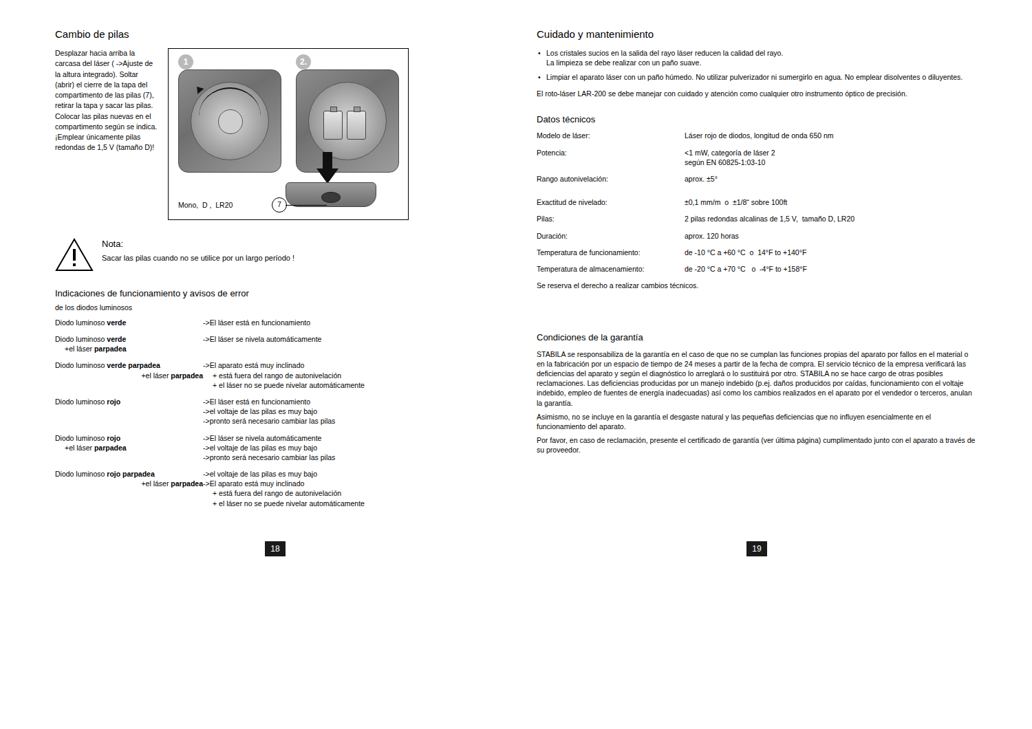Cambio de pilas
Desplazar hacia arriba la carcasa del láser ( ->Ajuste de la altura integrado). Soltar (abrir) el cierre de la tapa del compartimento de las pilas (7), retirar la tapa y sacar las pilas. Colocar las pilas nuevas en el compartimento según se indica. ¡Emplear únicamente pilas redondas de 1,5 V (tamaño D)!
1 2.
Mono, D , LR20
7
Nota:
Sacar las pilas cuando no se utilice por un largo período !
Indicaciones de funcionamiento y avisos de error
de los diodos luminosos
Diodo luminoso verde
->El láser está en funcionamiento
Diodo luminoso verde
+el láser parpadea
->El láser se nivela automáticamente
Diodo luminoso verde parpadea
+el láser parpadea
->El aparato está muy inclinado
+ está fuera del rango de autonivelación
+ el láser no se puede nivelar automáticamente
Diodo luminoso rojo
->El láser está en funcionamiento
->el voltaje de las pilas es muy bajo
->pronto será necesario cambiar las pilas
Diodo luminoso rojo
+el láser parpadea
->El láser se nivela automáticamente
->el voltaje de las pilas es muy bajo
->pronto será necesario cambiar las pilas
Diodo luminoso rojo parpadea
+el láser parpadea
->el voltaje de las pilas es muy bajo
->El aparato está muy inclinado
+ está fuera del rango de autonivelación
+ el láser no se puede nivelar automáticamente
18
Cuidado y mantenimiento
Los cristales sucios en la salida del rayo láser reducen la calidad del rayo.
La limpieza se debe realizar con un paño suave.
Limpiar el aparato láser con un paño húmedo. No utilizar pulverizador ni sumergirlo en agua. No emplear disolventes o diluyentes.
El roto-láser LAR-200 se debe manejar con cuidado y atención como cualquier otro instrumento óptico de precisión.
Datos técnicos
| Modelo de láser: | Láser rojo de diodos, longitud de onda 650 nm |
| Potencia: | <1 mW, categoría de láser 2 según EN 60825-1:03-10 |
| Rango autonivelación: | aprox. ±5° |
| Exactitud de nivelado: | ±0,1 mm/m o ±1/8“ sobre 100ft |
| Pilas: | 2 pilas redondas alcalinas de 1,5 V, tamaño D, LR20 |
| Duración: | aprox. 120 horas |
| Temperatura de funcionamiento: | de -10 °C a +60 °C o 14°F to +140°F |
| Temperatura de almacenamiento: | de -20 °C a +70 °C o -4°F to +158°F |
Se reserva el derecho a realizar cambios técnicos.
Condiciones de la garantía
STABILA se responsabiliza de la garantía en el caso de que no se cumplan las funciones propias del aparato por fallos en el material o en la fabricación por un espacio de tiempo de 24 meses a partir de la fecha de compra. El servicio técnico de la empresa verificará las deficiencias del aparato y según el diagnóstico lo arreglará o lo sustituirá por otro. STABILA no se hace cargo de otras posibles reclamaciones. Las deficiencias producidas por un manejo indebido (p.ej. daños producidos por caídas, funcionamiento con el voltaje indebido, empleo de fuentes de energía inadecuadas) así como los cambios realizados en el aparato por el vendedor o terceros, anulan la garantía.
Asimismo, no se incluye en la garantía el desgaste natural y las pequeñas deficiencias que no influyen esencialmente en el funcionamiento del aparato.
Por favor, en caso de reclamación, presente el certificado de garantía (ver última página) cumplimentado junto con el aparato a través de su proveedor.
19